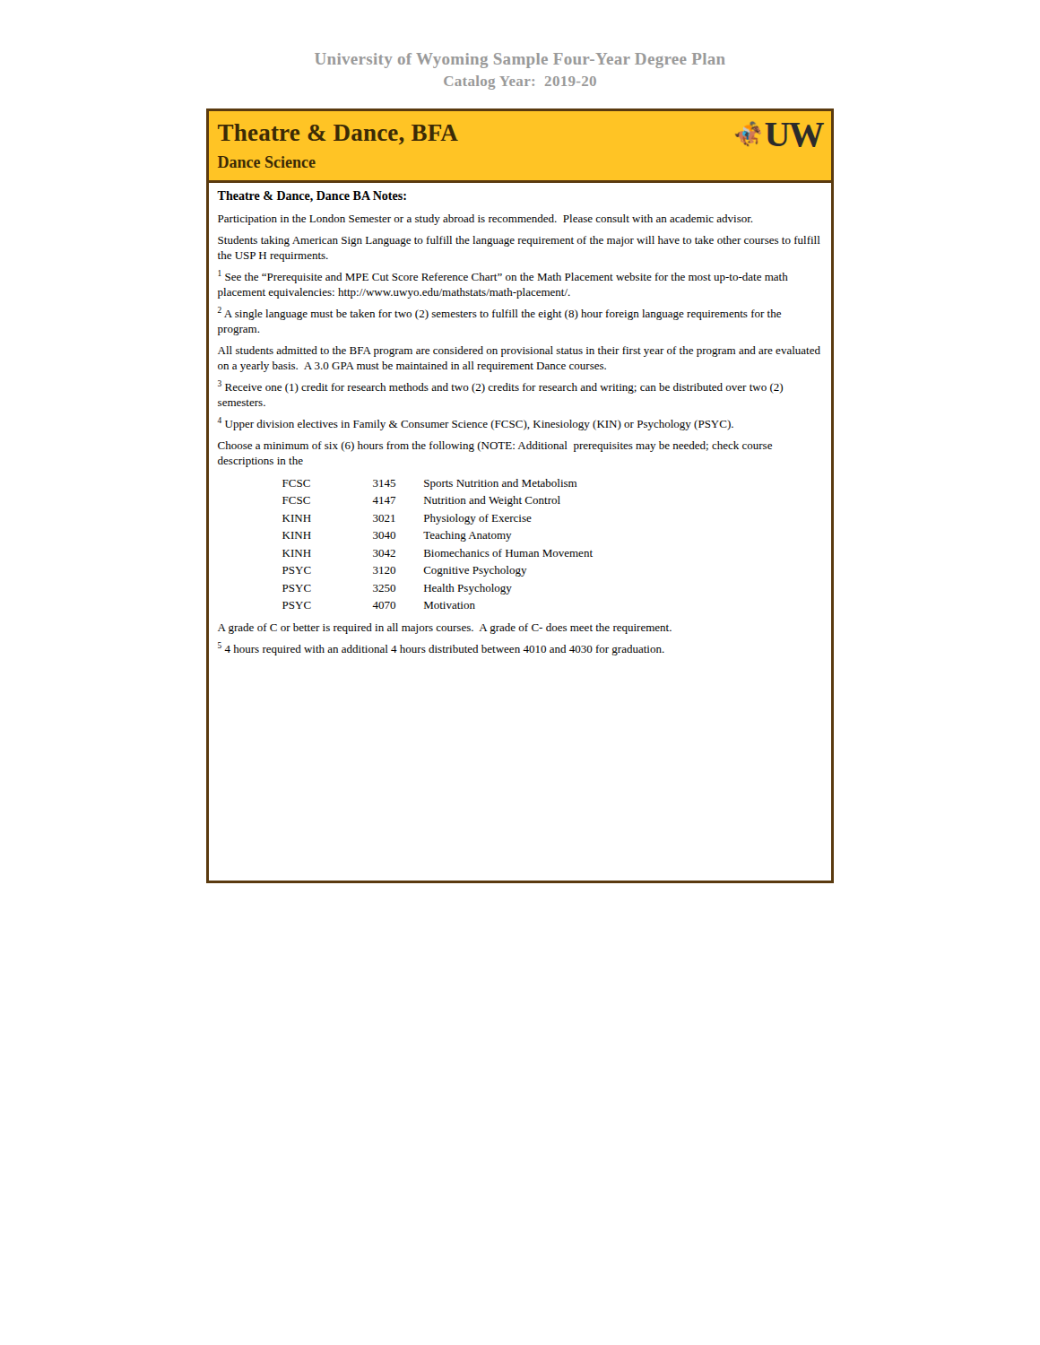University of Wyoming Sample Four-Year Degree Plan
Catalog Year: 2019-20
Theatre & Dance, BFA
Dance Science
🏇UW
Theatre & Dance, Dance BA Notes:
Participation in the London Semester or a study abroad is recommended. Please consult with an academic advisor.
Students taking American Sign Language to fulfill the language requirement of the major will have to take other courses to fulfill the USP H requirments.
1 See the “Prerequisite and MPE Cut Score Reference Chart” on the Math Placement website for the most up-to-date math placement equivalencies: http://www.uwyo.edu/mathstats/math-placement/.
2 A single language must be taken for two (2) semesters to fulfill the eight (8) hour foreign language requirements for the program.
All students admitted to the BFA program are considered on provisional status in their first year of the program and are evaluated on a yearly basis. A 3.0 GPA must be maintained in all requirement Dance courses.
3 Receive one (1) credit for research methods and two (2) credits for research and writing; can be distributed over two (2) semesters.
4 Upper division electives in Family & Consumer Science (FCSC), Kinesiology (KIN) or Psychology (PSYC).
Choose a minimum of six (6) hours from the following (NOTE: Additional prerequisites may be needed; check course descriptions in the
| FCSC | 3145 | Sports Nutrition and Metabolism |
| FCSC | 4147 | Nutrition and Weight Control |
| KINH | 3021 | Physiology of Exercise |
| KINH | 3040 | Teaching Anatomy |
| KINH | 3042 | Biomechanics of Human Movement |
| PSYC | 3120 | Cognitive Psychology |
| PSYC | 3250 | Health Psychology |
| PSYC | 4070 | Motivation |
A grade of C or better is required in all majors courses. A grade of C- does meet the requirement.
5 4 hours required with an additional 4 hours distributed between 4010 and 4030 for graduation.